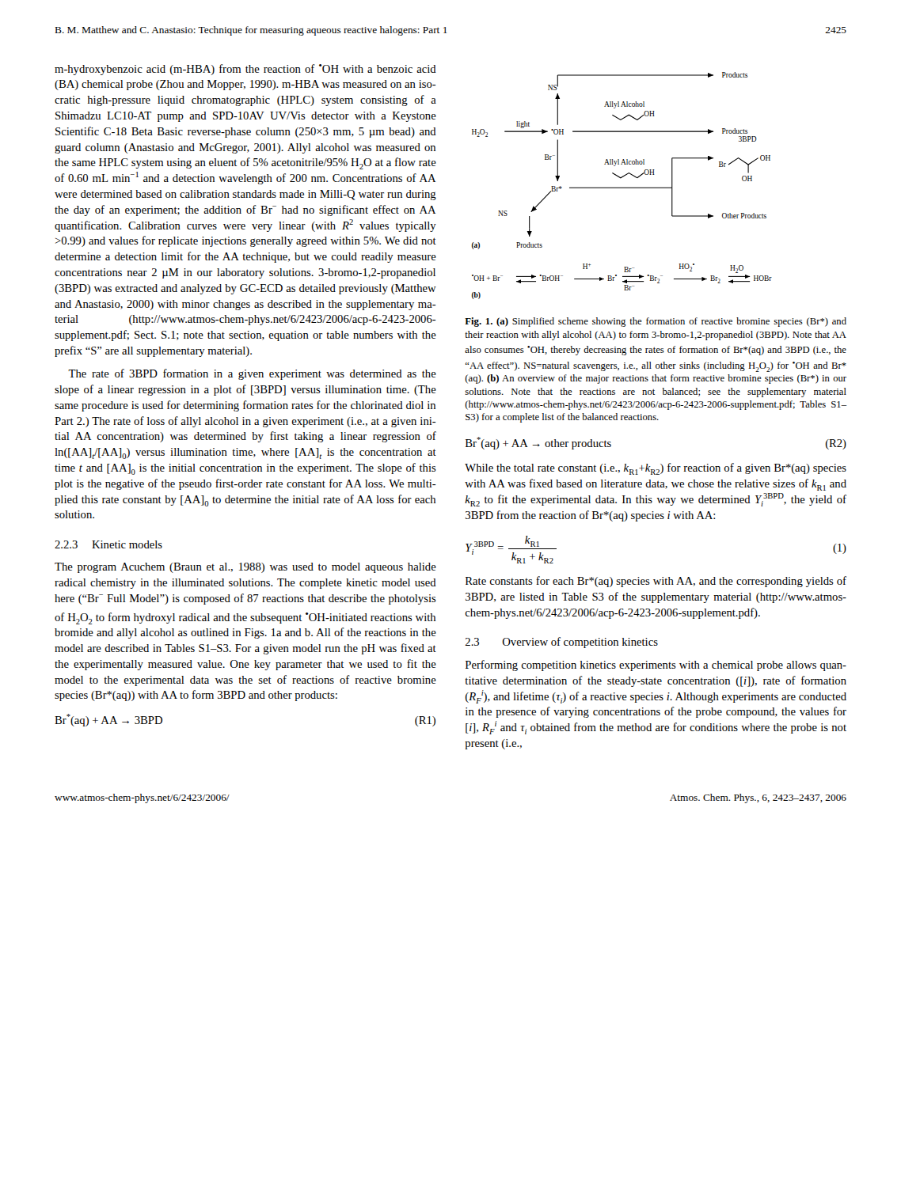B. M. Matthew and C. Anastasio: Technique for measuring aqueous reactive halogens: Part 1
2425
m-hydroxybenzoic acid (m-HBA) from the reaction of •OH with a benzoic acid (BA) chemical probe (Zhou and Mopper, 1990). m-HBA was measured on an isocratic high-pressure liquid chromatographic (HPLC) system consisting of a Shimadzu LC10-AT pump and SPD-10AV UV/Vis detector with a Keystone Scientific C-18 Beta Basic reverse-phase column (250×3 mm, 5 µm bead) and guard column (Anastasio and McGregor, 2001). Allyl alcohol was measured on the same HPLC system using an eluent of 5% acetonitrile/95% H2O at a flow rate of 0.60 mL min−1 and a detection wavelength of 200 nm. Concentrations of AA were determined based on calibration standards made in Milli-Q water run during the day of an experiment; the addition of Br− had no significant effect on AA quantification. Calibration curves were very linear (with R2 values typically >0.99) and values for replicate injections generally agreed within 5%. We did not determine a detection limit for the AA technique, but we could readily measure concentrations near 2 µM in our laboratory solutions. 3-bromo-1,2-propanediol (3BPD) was extracted and analyzed by GC-ECD as detailed previously (Matthew and Anastasio, 2000) with minor changes as described in the supplementary material (http://www.atmos-chem-phys.net/6/2423/2006/acp-6-2423-2006-supplement.pdf; Sect. S.1; note that section, equation or table numbers with the prefix “S” are all supplementary material).
The rate of 3BPD formation in a given experiment was determined as the slope of a linear regression in a plot of [3BPD] versus illumination time. (The same procedure is used for determining formation rates for the chlorinated diol in Part 2.) The rate of loss of allyl alcohol in a given experiment (i.e., at a given initial AA concentration) was determined by first taking a linear regression of ln([AA]t/[AA]0) versus illumination time, where [AA]t is the concentration at time t and [AA]0 is the initial concentration in the experiment. The slope of this plot is the negative of the pseudo first-order rate constant for AA loss. We multiplied this rate constant by [AA]0 to determine the initial rate of AA loss for each solution.
2.2.3 Kinetic models
The program Acuchem (Braun et al., 1988) was used to model aqueous halide radical chemistry in the illuminated solutions. The complete kinetic model used here (“Br− Full Model”) is composed of 87 reactions that describe the photolysis of H2O2 to form hydroxyl radical and the subsequent •OH-initiated reactions with bromide and allyl alcohol as outlined in Figs. 1a and b. All of the reactions in the model are described in Tables S1–S3. For a given model run the pH was fixed at the experimentally measured value. One key parameter that we used to fit the model to the experimental data was the set of reactions of reactive bromine species (Br*(aq)) with AA to form 3BPD and other products:
Br*(aq) + AA → 3BPD
(R1)
H2O2 light •OH NS Products Products Allyl Alcohol OH Br− Br* NS Products Allyl Alcohol OH 3BPD Br OH OH Other Products (a) •OH + Br− •BrOH− H+ Br• Br− Br− •Br2− HO2• Br2 H2O HOBr (b)
Fig. 1. (a) Simplified scheme showing the formation of reactive bromine species (Br*) and their reaction with allyl alcohol (AA) to form 3-bromo-1,2-propanediol (3BPD). Note that AA also consumes •OH, thereby decreasing the rates of formation of Br*(aq) and 3BPD (i.e., the “AA effect”). NS=natural scavengers, i.e., all other sinks (including H2O2) for •OH and Br*(aq). (b) An overview of the major reactions that form reactive bromine species (Br*) in our solutions. Note that the reactions are not balanced; see the supplementary material (http://www.atmos-chem-phys.net/6/2423/2006/acp-6-2423-2006-supplement.pdf; Tables S1–S3) for a complete list of the balanced reactions.
Br*(aq) + AA → other products
(R2)
While the total rate constant (i.e., kR1+kR2) for reaction of a given Br*(aq) species with AA was fixed based on literature data, we chose the relative sizes of kR1 and kR2 to fit the experimental data. In this way we determined Yi3BPD, the yield of 3BPD from the reaction of Br*(aq) species i with AA:
Yi3BPD = kR1 kR1 + kR2
(1)
Rate constants for each Br*(aq) species with AA, and the corresponding yields of 3BPD, are listed in Table S3 of the supplementary material (http://www.atmos-chem-phys.net/6/2423/2006/acp-6-2423-2006-supplement.pdf).
2.3 Overview of competition kinetics
Performing competition kinetics experiments with a chemical probe allows quantitative determination of the steady-state concentration ([i]), rate of formation (RFi), and lifetime (τi) of a reactive species i. Although experiments are conducted in the presence of varying concentrations of the probe compound, the values for [i], RFi and τi obtained from the method are for conditions where the probe is not present (i.e.,
www.atmos-chem-phys.net/6/2423/2006/
Atmos. Chem. Phys., 6, 2423–2437, 2006